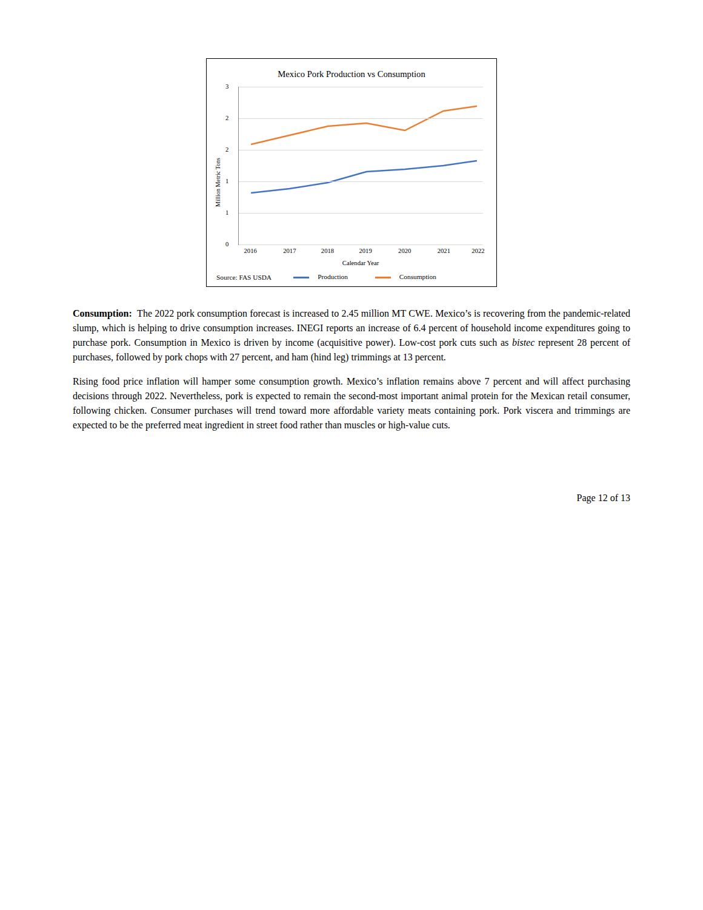Mexico Pork Production vs Consumption
Million Metric Tons
3
2
2
1
1
0
2016 2017 2018 2019 2020 2021 2022
Calendar Year
Production Consumption
Source: FAS USDA
Consumption: The 2022 pork consumption forecast is increased to 2.45 million MT CWE. Mexico’s is recovering from the pandemic-related slump, which is helping to drive consumption increases. INEGI reports an increase of 6.4 percent of household income expenditures going to purchase pork. Consumption in Mexico is driven by income (acquisitive power). Low-cost pork cuts such as bistec represent 28 percent of purchases, followed by pork chops with 27 percent, and ham (hind leg) trimmings at 13 percent.
Rising food price inflation will hamper some consumption growth. Mexico’s inflation remains above 7 percent and will affect purchasing decisions through 2022. Nevertheless, pork is expected to remain the second-most important animal protein for the Mexican retail consumer, following chicken. Consumer purchases will trend toward more affordable variety meats containing pork. Pork viscera and trimmings are expected to be the preferred meat ingredient in street food rather than muscles or high-value cuts.
Page 12 of 13